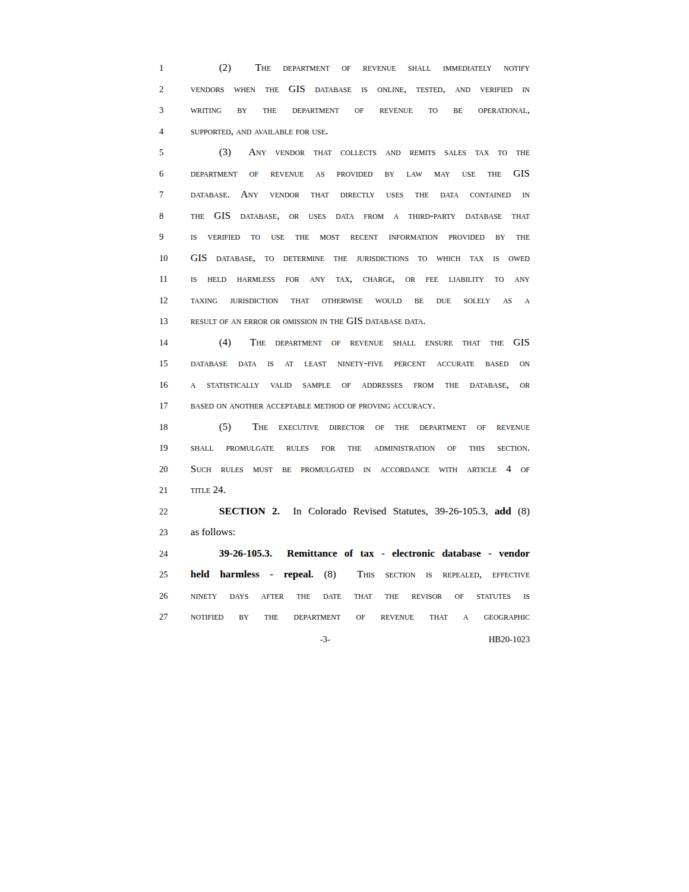1 (2) The department of revenue shall immediately notify
2 vendors when the GIS database is online, tested, and verified in
3 writing by the department of revenue to be operational,
4 supported, and available for use.
5 (3) Any vendor that collects and remits sales tax to the
6 department of revenue as provided by law may use the GIS
7 database. Any vendor that directly uses the data contained in
8 the GIS database, or uses data from a third-party database that
9 is verified to use the most recent information provided by the
10 GIS database, to determine the jurisdictions to which tax is owed
11 is held harmless for any tax, charge, or fee liability to any
12 taxing jurisdiction that otherwise would be due solely as a
13 result of an error or omission in the GIS database data.
14 (4) The department of revenue shall ensure that the GIS
15 database data is at least ninety-five percent accurate based on
16 a statistically valid sample of addresses from the database, or
17 based on another acceptable method of proving accuracy.
18 (5) The executive director of the department of revenue
19 shall promulgate rules for the administration of this section.
20 Such rules must be promulgated in accordance with article 4 of
21 title 24.
22 SECTION 2. In Colorado Revised Statutes, 39-26-105.3, add (8)
23 as follows:
24 39-26-105.3. Remittance of tax - electronic database - vendor
25 held harmless - repeal. (8) This section is repealed, effective
26 ninety days after the date that the revisor of statutes is
27 notified by the department of revenue that a geographic
-3- HB20-1023